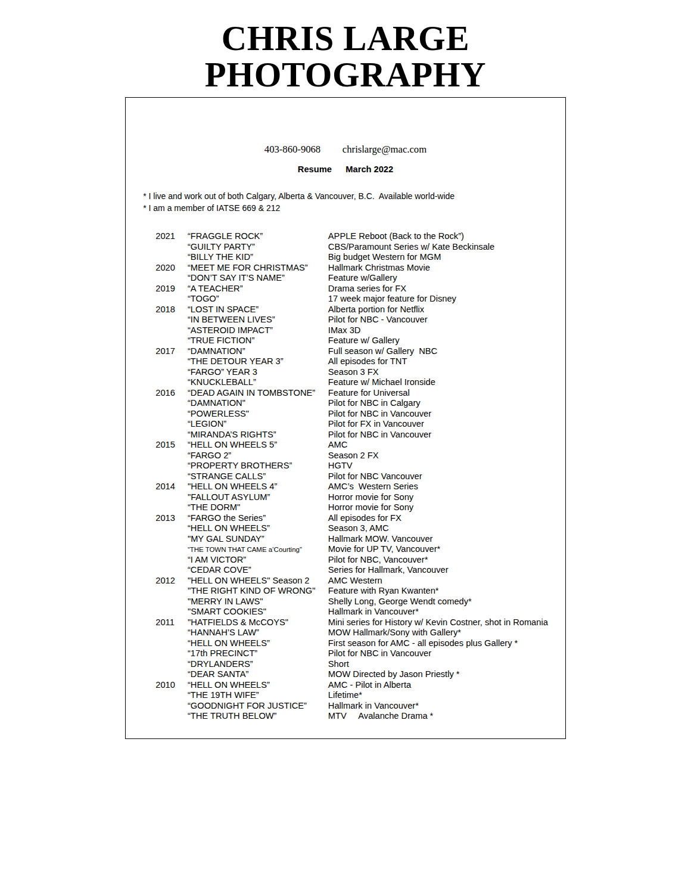CHRIS LARGE PHOTOGRAPHY
403-860-9068 chrislarge@mac.com
Resume March 2022
* I live and work out of both Calgary, Alberta & Vancouver, B.C. Available world-wide
* I am a member of IATSE 669 & 212
| 2021 | “FRAGGLE ROCK” | APPLE Reboot (Back to the Rock”) |
| | “GUILTY PARTY” | CBS/Paramount Series w/ Kate Beckinsale |
| | “BILLY THE KID” | Big budget Western for MGM |
| 2020 | “MEET ME FOR CHRISTMAS” | Hallmark Christmas Movie |
| | “DON’T SAY IT’S NAME” | Feature w/Gallery |
| 2019 | “A TEACHER” | Drama series for FX |
| | “TOGO” | 17 week major feature for Disney |
| 2018 | “LOST IN SPACE” | Alberta portion for Netflix |
| | “IN BETWEEN LIVES” | Pilot for NBC - Vancouver |
| | “ASTEROID IMPACT” | IMax 3D |
| | “TRUE FICTION” | Feature w/ Gallery |
| 2017 | “DAMNATION” | Full season w/ Gallery NBC |
| | “THE DETOUR YEAR 3” | All episodes for TNT |
| | “FARGO” YEAR 3 | Season 3 FX |
| | “KNUCKLEBALL” | Feature w/ Michael Ironside |
| 2016 | “DEAD AGAIN IN TOMBSTONE” | Feature for Universal |
| | “DAMNATION" | Pilot for NBC in Calgary |
| | “POWERLESS" | Pilot for NBC in Vancouver |
| | “LEGION” | Pilot for FX in Vancouver |
| | “MIRANDA’S RIGHTS” | Pilot for NBC in Vancouver |
| 2015 | “HELL ON WHEELS 5” | AMC |
| | “FARGO 2” | Season 2 FX |
| | “PROPERTY BROTHERS” | HGTV |
| | “STRANGE CALLS” | Pilot for NBC Vancouver |
| 2014 | "HELL ON WHEELS 4” | AMC’s Western Series |
| | "FALLOUT ASYLUM” | Horror movie for Sony |
| | “THE DORM" | Horror movie for Sony |
| 2013 | “FARGO the Series” | All episodes for FX |
| | “HELL ON WHEELS” | Season 3, AMC |
| | "MY GAL SUNDAY” | Hallmark MOW. Vancouver |
| | “THE TOWN THAT CAME a’Courting” | Movie for UP TV, Vancouver* |
| | “I AM VICTOR” | Pilot for NBC, Vancouver* |
| | “CEDAR COVE” | Series for Hallmark, Vancouver |
| 2012 | "HELL ON WHEELS" Season 2 | AMC Western |
| | "THE RIGHT KIND OF WRONG" | Feature with Ryan Kwanten* |
| | "MERRY IN LAWS" | Shelly Long, George Wendt comedy* |
| | "SMART COOKIES" | Hallmark in Vancouver* |
| 2011 | "HATFIELDS & McCOYS" | Mini series for History w/ Kevin Costner, shot in Romania |
| | “HANNAH’S LAW” | MOW Hallmark/Sony with Gallery* |
| | “HELL ON WHEELS” | First season for AMC - all episodes plus Gallery * |
| | “17th PRECINCT” | Pilot for NBC in Vancouver |
| | “DRYLANDERS” | Short |
| | “DEAR SANTA” | MOW Directed by Jason Priestly * |
| 2010 | “HELL ON WHEELS” | AMC - Pilot in Alberta |
| | “THE 19TH WIFE” | Lifetime* |
| | “GOODNIGHT FOR JUSTICE” | Hallmark in Vancouver* |
| | “THE TRUTH BELOW” | MTV Avalanche Drama * |